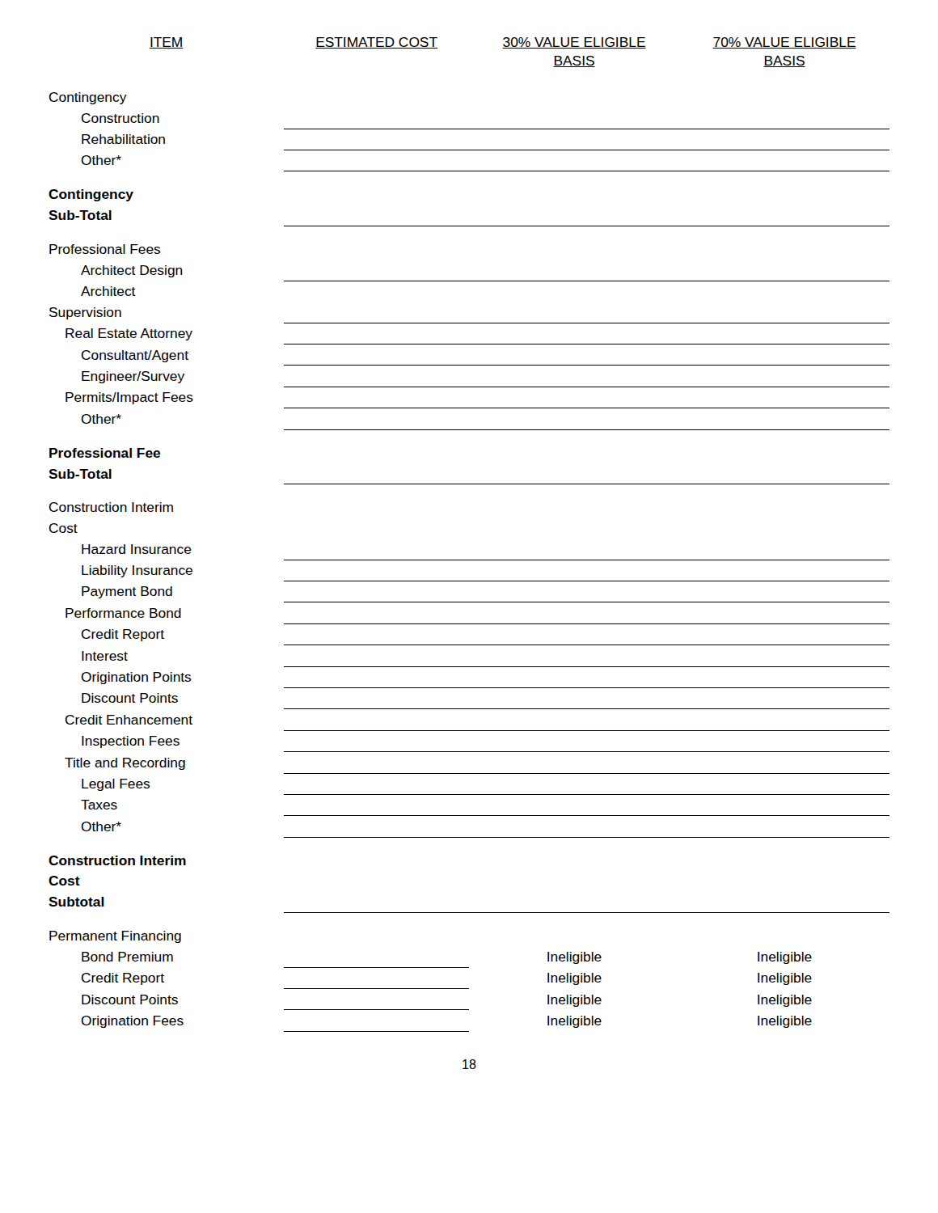| ITEM | ESTIMATED COST | 30% VALUE ELIGIBLE BASIS | 70% VALUE ELIGIBLE BASIS |
| --- | --- | --- | --- |
| Contingency | | | |
| Construction | | | |
| Rehabilitation | | | |
| Other* | | | |
| Contingency | | | |
| Sub-Total | | | |
| Professional Fees | | | |
| Architect Design | | | |
| Architect | | | |
| Supervision | | | |
| Real Estate Attorney | | | |
| Consultant/Agent | | | |
| Engineer/Survey | | | |
| Permits/Impact Fees | | | |
| Other* | | | |
| Professional Fee | | | |
| Sub-Total | | | |
| Construction Interim | | | |
| Cost | | | |
| Hazard Insurance | | | |
| Liability Insurance | | | |
| Payment Bond | | | |
| Performance Bond | | | |
| Credit Report | | | |
| Interest | | | |
| Origination Points | | | |
| Discount Points | | | |
| Credit Enhancement | | | |
| Inspection Fees | | | |
| Title and Recording | | | |
| Legal Fees | | | |
| Taxes | | | |
| Other* | | | |
| Construction Interim | | | |
| Cost | | | |
| Subtotal | | | |
| Permanent Financing | | | |
| Bond Premium | | Ineligible | Ineligible |
| Credit Report | | Ineligible | Ineligible |
| Discount Points | | Ineligible | Ineligible |
| Origination Fees | | Ineligible | Ineligible |
18